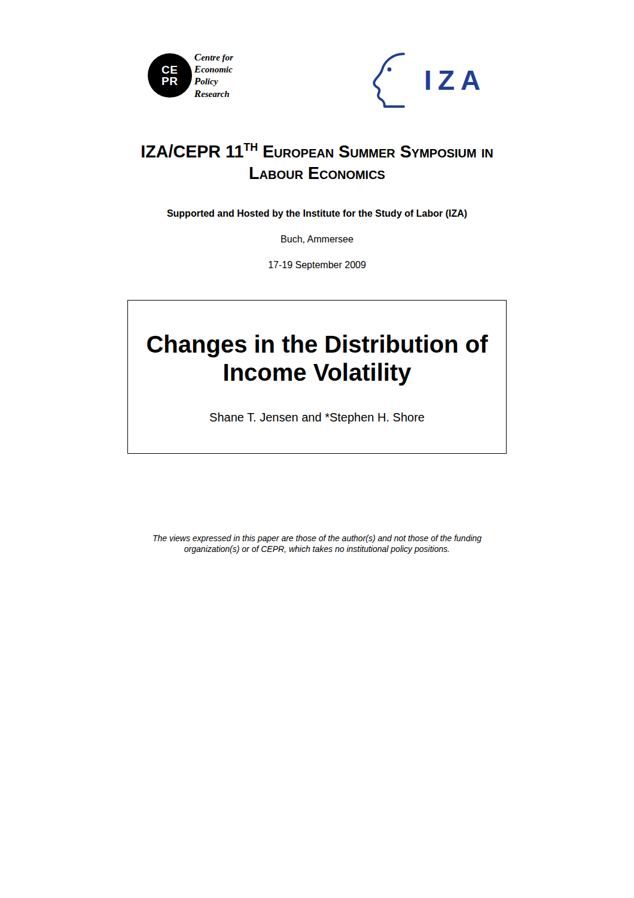CE PR
Centre for
Economic
Policy
Research
IZA
IZA/CEPR 11TH European Summer Symposium in Labour Economics
Supported and Hosted by the Institute for the Study of Labor (IZA)
Buch, Ammersee
17-19 September 2009
Changes in the Distribution of Income Volatility
Shane T. Jensen and *Stephen H. Shore
The views expressed in this paper are those of the author(s) and not those of the funding organization(s) or of CEPR, which takes no institutional policy positions.